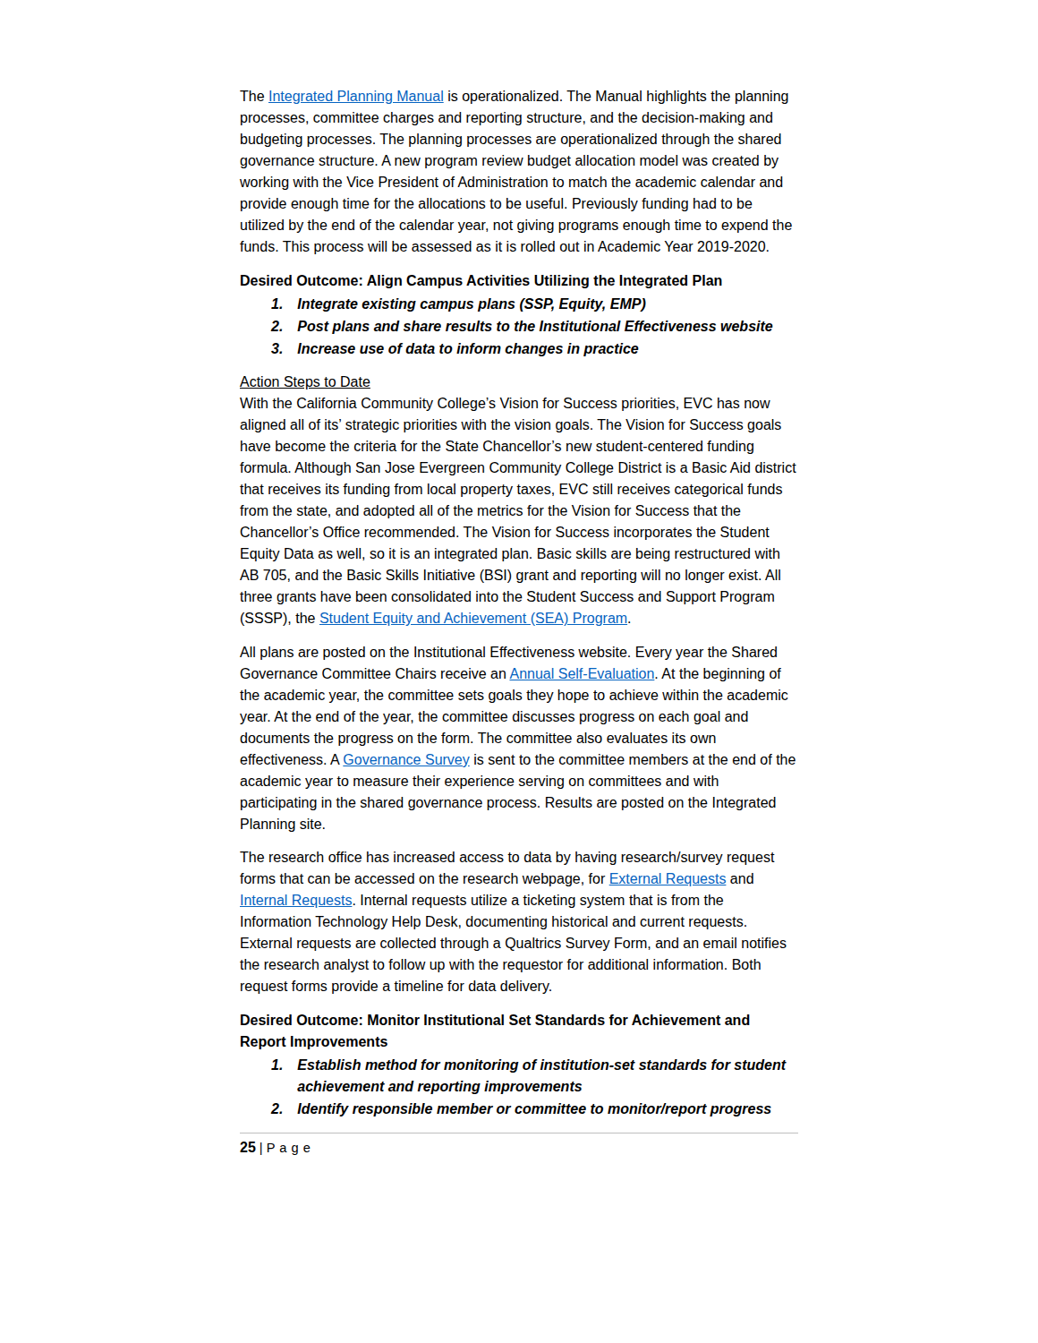The Integrated Planning Manual is operationalized. The Manual highlights the planning processes, committee charges and reporting structure, and the decision-making and budgeting processes. The planning processes are operationalized through the shared governance structure. A new program review budget allocation model was created by working with the Vice President of Administration to match the academic calendar and provide enough time for the allocations to be useful. Previously funding had to be utilized by the end of the calendar year, not giving programs enough time to expend the funds. This process will be assessed as it is rolled out in Academic Year 2019-2020.
Desired Outcome: Align Campus Activities Utilizing the Integrated Plan
Integrate existing campus plans (SSP, Equity, EMP)
Post plans and share results to the Institutional Effectiveness website
Increase use of data to inform changes in practice
Action Steps to Date
With the California Community College’s Vision for Success priorities, EVC has now aligned all of its’ strategic priorities with the vision goals. The Vision for Success goals have become the criteria for the State Chancellor’s new student-centered funding formula. Although San Jose Evergreen Community College District is a Basic Aid district that receives its funding from local property taxes, EVC still receives categorical funds from the state, and adopted all of the metrics for the Vision for Success that the Chancellor’s Office recommended. The Vision for Success incorporates the Student Equity Data as well, so it is an integrated plan. Basic skills are being restructured with AB 705, and the Basic Skills Initiative (BSI) grant and reporting will no longer exist. All three grants have been consolidated into the Student Success and Support Program (SSSP), the Student Equity and Achievement (SEA) Program.
All plans are posted on the Institutional Effectiveness website. Every year the Shared Governance Committee Chairs receive an Annual Self-Evaluation. At the beginning of the academic year, the committee sets goals they hope to achieve within the academic year. At the end of the year, the committee discusses progress on each goal and documents the progress on the form. The committee also evaluates its own effectiveness. A Governance Survey is sent to the committee members at the end of the academic year to measure their experience serving on committees and with participating in the shared governance process. Results are posted on the Integrated Planning site.
The research office has increased access to data by having research/survey request forms that can be accessed on the research webpage, for External Requests and Internal Requests. Internal requests utilize a ticketing system that is from the Information Technology Help Desk, documenting historical and current requests. External requests are collected through a Qualtrics Survey Form, and an email notifies the research analyst to follow up with the requestor for additional information. Both request forms provide a timeline for data delivery.
Desired Outcome: Monitor Institutional Set Standards for Achievement and Report Improvements
Establish method for monitoring of institution-set standards for student achievement and reporting improvements
Identify responsible member or committee to monitor/report progress
25 | P a g e